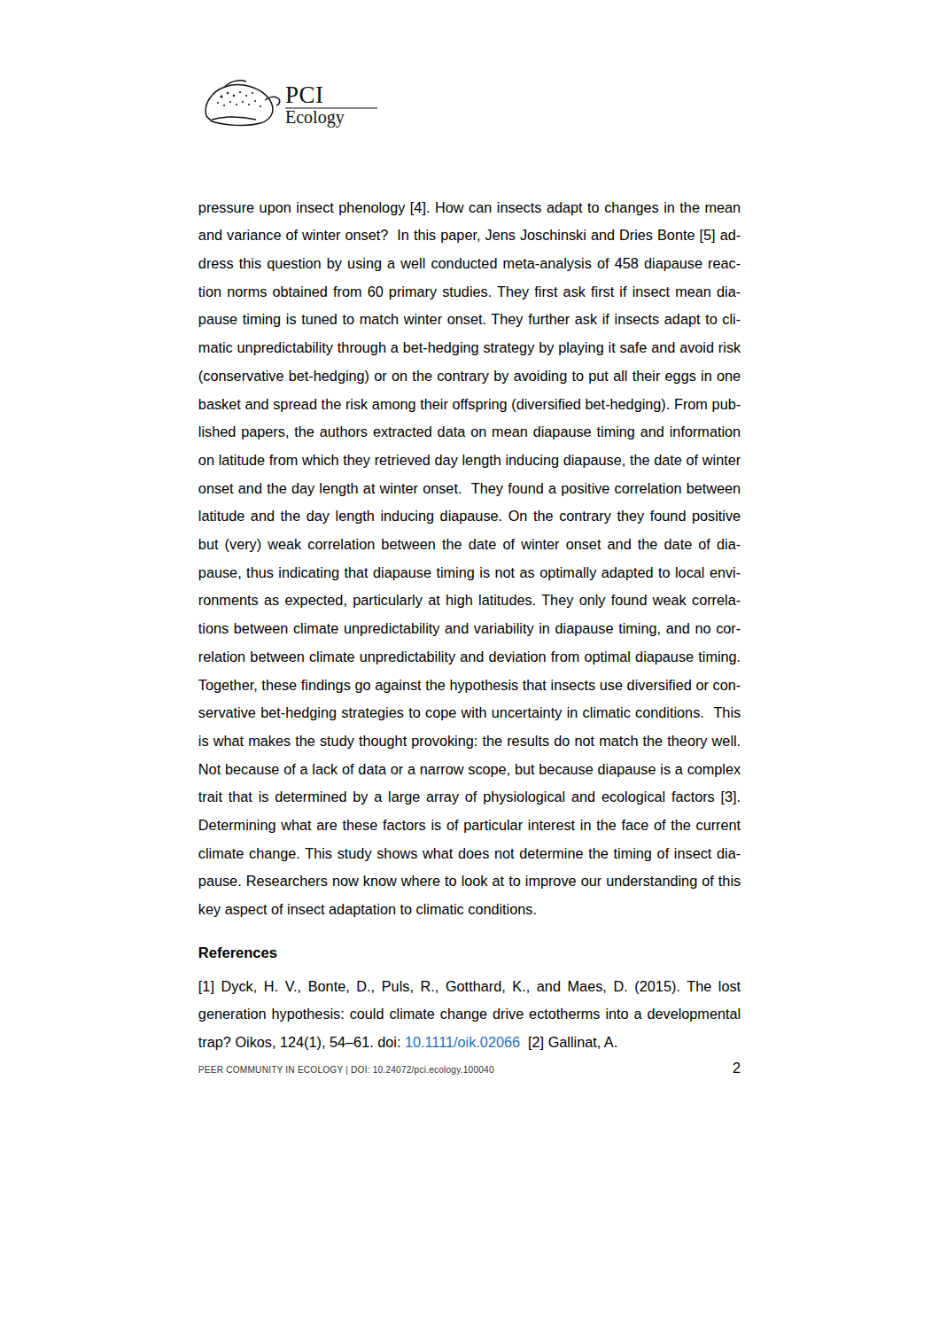PCI Ecology
pressure upon insect phenology [4]. How can insects adapt to changes in the mean and variance of winter onset? In this paper, Jens Joschinski and Dries Bonte [5] address this question by using a well conducted meta-analysis of 458 diapause reaction norms obtained from 60 primary studies. They first ask first if insect mean diapause timing is tuned to match winter onset. They further ask if insects adapt to climatic unpredictability through a bet-hedging strategy by playing it safe and avoid risk (conservative bet-hedging) or on the contrary by avoiding to put all their eggs in one basket and spread the risk among their offspring (diversified bet-hedging). From published papers, the authors extracted data on mean diapause timing and information on latitude from which they retrieved day length inducing diapause, the date of winter onset and the day length at winter onset. They found a positive correlation between latitude and the day length inducing diapause. On the contrary they found positive but (very) weak correlation between the date of winter onset and the date of diapause, thus indicating that diapause timing is not as optimally adapted to local environments as expected, particularly at high latitudes. They only found weak correlations between climate unpredictability and variability in diapause timing, and no correlation between climate unpredictability and deviation from optimal diapause timing. Together, these findings go against the hypothesis that insects use diversified or conservative bet-hedging strategies to cope with uncertainty in climatic conditions. This is what makes the study thought provoking: the results do not match the theory well. Not because of a lack of data or a narrow scope, but because diapause is a complex trait that is determined by a large array of physiological and ecological factors [3]. Determining what are these factors is of particular interest in the face of the current climate change. This study shows what does not determine the timing of insect diapause. Researchers now know where to look at to improve our understanding of this key aspect of insect adaptation to climatic conditions.
References
[1] Dyck, H. V., Bonte, D., Puls, R., Gotthard, K., and Maes, D. (2015). The lost generation hypothesis: could climate change drive ectotherms into a developmental trap? Oikos, 124(1), 54–61. doi: 10.1111/oik.02066 [2] Gallinat, A.
Peer Community in Ecology | DOI: 10.24072/pci.ecology.100040
2